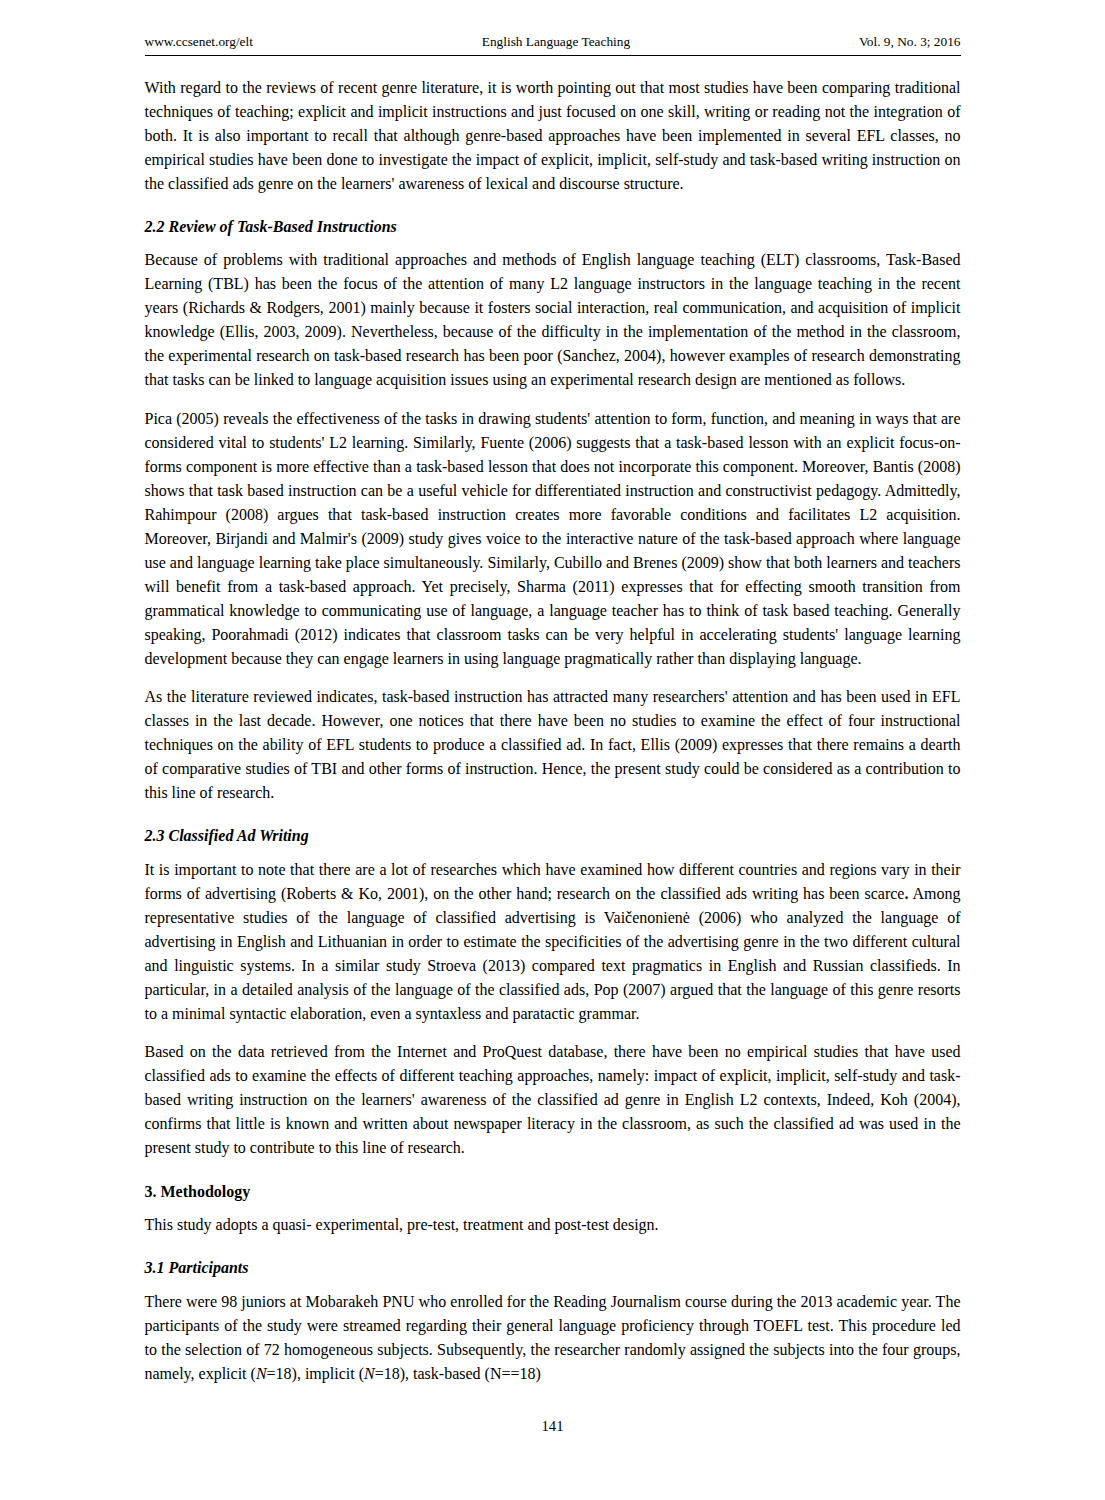www.ccsenet.org/elt English Language Teaching Vol. 9, No. 3; 2016
With regard to the reviews of recent genre literature, it is worth pointing out that most studies have been comparing traditional techniques of teaching; explicit and implicit instructions and just focused on one skill, writing or reading not the integration of both. It is also important to recall that although genre-based approaches have been implemented in several EFL classes, no empirical studies have been done to investigate the impact of explicit, implicit, self-study and task-based writing instruction on the classified ads genre on the learners' awareness of lexical and discourse structure.
2.2 Review of Task-Based Instructions
Because of problems with traditional approaches and methods of English language teaching (ELT) classrooms, Task-Based Learning (TBL) has been the focus of the attention of many L2 language instructors in the language teaching in the recent years (Richards & Rodgers, 2001) mainly because it fosters social interaction, real communication, and acquisition of implicit knowledge (Ellis, 2003, 2009). Nevertheless, because of the difficulty in the implementation of the method in the classroom, the experimental research on task-based research has been poor (Sanchez, 2004), however examples of research demonstrating that tasks can be linked to language acquisition issues using an experimental research design are mentioned as follows.
Pica (2005) reveals the effectiveness of the tasks in drawing students' attention to form, function, and meaning in ways that are considered vital to students' L2 learning. Similarly, Fuente (2006) suggests that a task-based lesson with an explicit focus-on-forms component is more effective than a task-based lesson that does not incorporate this component. Moreover, Bantis (2008) shows that task based instruction can be a useful vehicle for differentiated instruction and constructivist pedagogy. Admittedly, Rahimpour (2008) argues that task-based instruction creates more favorable conditions and facilitates L2 acquisition. Moreover, Birjandi and Malmir's (2009) study gives voice to the interactive nature of the task-based approach where language use and language learning take place simultaneously. Similarly, Cubillo and Brenes (2009) show that both learners and teachers will benefit from a task-based approach. Yet precisely, Sharma (2011) expresses that for effecting smooth transition from grammatical knowledge to communicating use of language, a language teacher has to think of task based teaching. Generally speaking, Poorahmadi (2012) indicates that classroom tasks can be very helpful in accelerating students' language learning development because they can engage learners in using language pragmatically rather than displaying language.
As the literature reviewed indicates, task-based instruction has attracted many researchers' attention and has been used in EFL classes in the last decade. However, one notices that there have been no studies to examine the effect of four instructional techniques on the ability of EFL students to produce a classified ad. In fact, Ellis (2009) expresses that there remains a dearth of comparative studies of TBI and other forms of instruction. Hence, the present study could be considered as a contribution to this line of research.
2.3 Classified Ad Writing
It is important to note that there are a lot of researches which have examined how different countries and regions vary in their forms of advertising (Roberts & Ko, 2001), on the other hand; research on the classified ads writing has been scarce. Among representative studies of the language of classified advertising is Vaičenonienė (2006) who analyzed the language of advertising in English and Lithuanian in order to estimate the specificities of the advertising genre in the two different cultural and linguistic systems. In a similar study Stroeva (2013) compared text pragmatics in English and Russian classifieds. In particular, in a detailed analysis of the language of the classified ads, Pop (2007) argued that the language of this genre resorts to a minimal syntactic elaboration, even a syntaxless and paratactic grammar.
Based on the data retrieved from the Internet and ProQuest database, there have been no empirical studies that have used classified ads to examine the effects of different teaching approaches, namely: impact of explicit, implicit, self-study and task-based writing instruction on the learners' awareness of the classified ad genre in English L2 contexts, Indeed, Koh (2004), confirms that little is known and written about newspaper literacy in the classroom, as such the classified ad was used in the present study to contribute to this line of research.
3. Methodology
This study adopts a quasi- experimental, pre-test, treatment and post-test design.
3.1 Participants
There were 98 juniors at Mobarakeh PNU who enrolled for the Reading Journalism course during the 2013 academic year. The participants of the study were streamed regarding their general language proficiency through TOEFL test. This procedure led to the selection of 72 homogeneous subjects. Subsequently, the researcher randomly assigned the subjects into the four groups, namely, explicit (N=18), implicit (N=18), task-based (N==18)
141